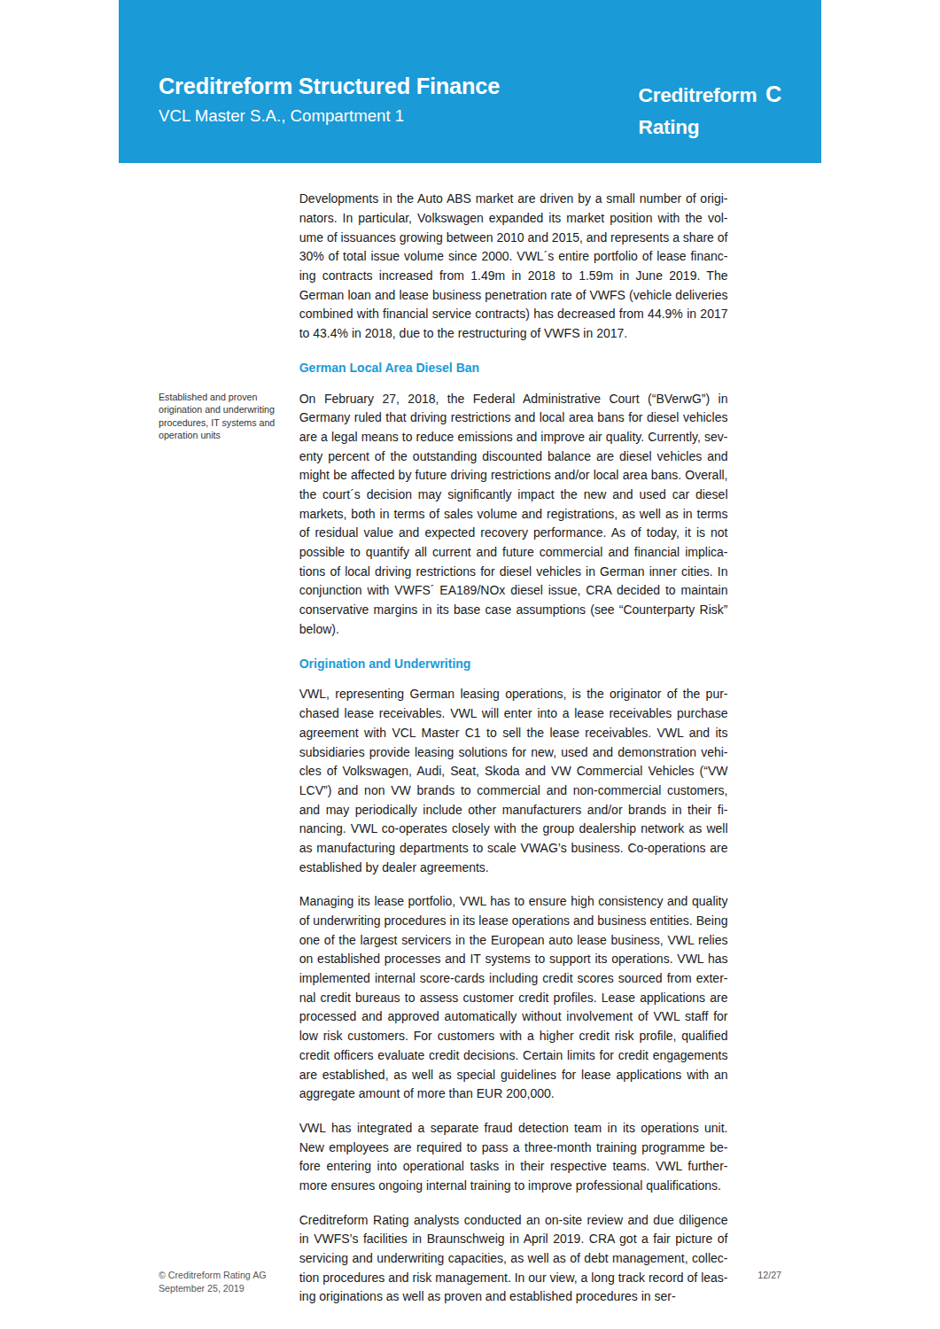Creditreform Structured Finance
VCL Master S.A., Compartment 1
Creditreform C
Rating
Established and proven origination and underwriting procedures, IT systems and operation units
Developments in the Auto ABS market are driven by a small number of originators. In particular, Volkswagen expanded its market position with the volume of issuances growing between 2010 and 2015, and represents a share of 30% of total issue volume since 2000. VWL´s entire portfolio of lease financing contracts increased from 1.49m in 2018 to 1.59m in June 2019. The German loan and lease business penetration rate of VWFS (vehicle deliveries combined with financial service contracts) has decreased from 44.9% in 2017 to 43.4% in 2018, due to the restructuring of VWFS in 2017.
German Local Area Diesel Ban
On February 27, 2018, the Federal Administrative Court (“BVerwG”) in Germany ruled that driving restrictions and local area bans for diesel vehicles are a legal means to reduce emissions and improve air quality. Currently, seventy percent of the outstanding discounted balance are diesel vehicles and might be affected by future driving restrictions and/or local area bans. Overall, the court´s decision may significantly impact the new and used car diesel markets, both in terms of sales volume and registrations, as well as in terms of residual value and expected recovery performance. As of today, it is not possible to quantify all current and future commercial and financial implications of local driving restrictions for diesel vehicles in German inner cities. In conjunction with VWFS´ EA189/NOx diesel issue, CRA decided to maintain conservative margins in its base case assumptions (see “Counterparty Risk” below).
Origination and Underwriting
VWL, representing German leasing operations, is the originator of the purchased lease receivables. VWL will enter into a lease receivables purchase agreement with VCL Master C1 to sell the lease receivables. VWL and its subsidiaries provide leasing solutions for new, used and demonstration vehicles of Volkswagen, Audi, Seat, Skoda and VW Commercial Vehicles (“VW LCV”) and non VW brands to commercial and non-commercial customers, and may periodically include other manufacturers and/or brands in their financing. VWL co-operates closely with the group dealership network as well as manufacturing departments to scale VWAG’s business. Co-operations are established by dealer agreements.
Managing its lease portfolio, VWL has to ensure high consistency and quality of underwriting procedures in its lease operations and business entities. Being one of the largest servicers in the European auto lease business, VWL relies on established processes and IT systems to support its operations. VWL has implemented internal score-cards including credit scores sourced from external credit bureaus to assess customer credit profiles. Lease applications are processed and approved automatically without involvement of VWL staff for low risk customers. For customers with a higher credit risk profile, qualified credit officers evaluate credit decisions. Certain limits for credit engagements are established, as well as special guidelines for lease applications with an aggregate amount of more than EUR 200,000.
VWL has integrated a separate fraud detection team in its operations unit. New employees are required to pass a three-month training programme before entering into operational tasks in their respective teams. VWL furthermore ensures ongoing internal training to improve professional qualifications.
Creditreform Rating analysts conducted an on-site review and due diligence in VWFS’s facilities in Braunschweig in April 2019. CRA got a fair picture of servicing and underwriting capacities, as well as of debt management, collection procedures and risk management. In our view, a long track record of leasing originations as well as proven and established procedures in ser-
© Creditreform Rating AG
September 25, 2019
12/27